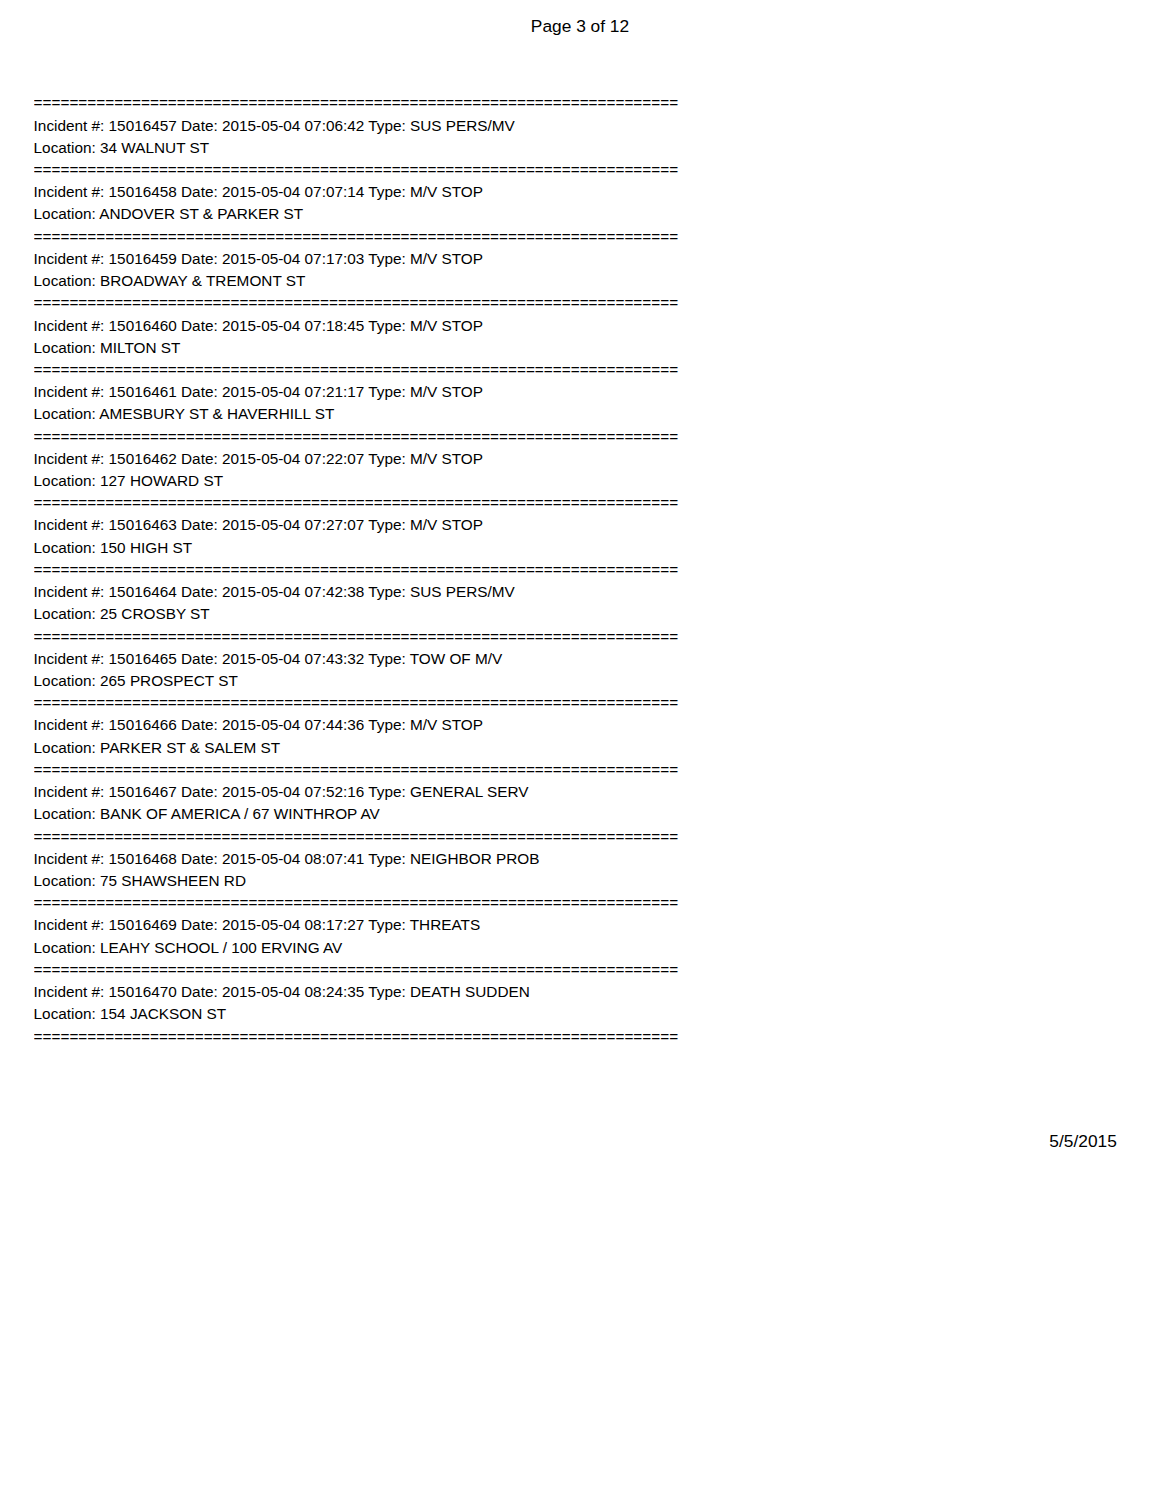Page 3 of 12
========================================================================
Incident #: 15016457 Date: 2015-05-04 07:06:42 Type: SUS PERS/MV
Location: 34 WALNUT ST
========================================================================
Incident #: 15016458 Date: 2015-05-04 07:07:14 Type: M/V STOP
Location: ANDOVER ST & PARKER ST
========================================================================
Incident #: 15016459 Date: 2015-05-04 07:17:03 Type: M/V STOP
Location: BROADWAY & TREMONT ST
========================================================================
Incident #: 15016460 Date: 2015-05-04 07:18:45 Type: M/V STOP
Location: MILTON ST
========================================================================
Incident #: 15016461 Date: 2015-05-04 07:21:17 Type: M/V STOP
Location: AMESBURY ST & HAVERHILL ST
========================================================================
Incident #: 15016462 Date: 2015-05-04 07:22:07 Type: M/V STOP
Location: 127 HOWARD ST
========================================================================
Incident #: 15016463 Date: 2015-05-04 07:27:07 Type: M/V STOP
Location: 150 HIGH ST
========================================================================
Incident #: 15016464 Date: 2015-05-04 07:42:38 Type: SUS PERS/MV
Location: 25 CROSBY ST
========================================================================
Incident #: 15016465 Date: 2015-05-04 07:43:32 Type: TOW OF M/V
Location: 265 PROSPECT ST
========================================================================
Incident #: 15016466 Date: 2015-05-04 07:44:36 Type: M/V STOP
Location: PARKER ST & SALEM ST
========================================================================
Incident #: 15016467 Date: 2015-05-04 07:52:16 Type: GENERAL SERV
Location: BANK OF AMERICA / 67 WINTHROP AV
========================================================================
Incident #: 15016468 Date: 2015-05-04 08:07:41 Type: NEIGHBOR PROB
Location: 75 SHAWSHEEN RD
========================================================================
Incident #: 15016469 Date: 2015-05-04 08:17:27 Type: THREATS
Location: LEAHY SCHOOL / 100 ERVING AV
========================================================================
Incident #: 15016470 Date: 2015-05-04 08:24:35 Type: DEATH SUDDEN
Location: 154 JACKSON ST
========================================================================
5/5/2015